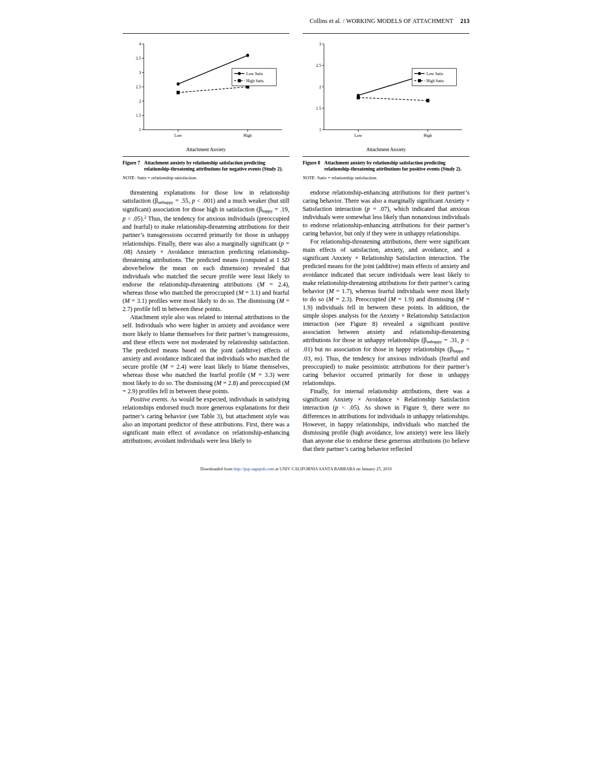Collins et al. / WORKING MODELS OF ATTACHMENT 213
4 3.5 3 2.5 2 1.5 1 Low High Low Satis High Satis
Attachment Anxiety
Figure 7 Attachment anxiety by relationship satisfaction predicting relationship-threatening attributions for negative events (Study 2).
NOTE: Satis = relationship satisfaction.
3 2.5 2 1.5 1 Low High Low Satis High Satis
Attachment Anxiety
Figure 8 Attachment anxiety by relationship satisfaction predicting relationship-threatening attributions for positive events (Study 2).
NOTE: Satis = relationship satisfaction.
threatening explanations for those low in relationship satisfaction (βunhappy = .55, p < .001) and a much weaker (but still significant) association for those high in satisfaction (βhappy = .19, p < .05).2 Thus, the tendency for anxious individuals (preoccupied and fearful) to make relationship-threatening attributions for their partner’s transgressions occurred primarily for those in unhappy relationships. Finally, there was also a marginally significant (p = .08) Anxiety × Avoidance interaction predicting relationship-threatening attributions. The predicted means (computed at 1 SD above/below the mean on each dimension) revealed that individuals who matched the secure profile were least likely to endorse the relationship-threatening attributions (M = 2.4), whereas those who matched the preoccupied (M = 3.1) and fearful (M = 3.1) profiles were most likely to do so. The dismissing (M = 2.7) profile fell in between these points.
Attachment style also was related to internal attributions to the self. Individuals who were higher in anxiety and avoidance were more likely to blame themselves for their partner’s transgressions, and these effects were not moderated by relationship satisfaction. The predicted means based on the joint (additive) effects of anxiety and avoidance indicated that individuals who matched the secure profile (M = 2.4) were least likely to blame themselves, whereas those who matched the fearful profile (M = 3.3) were most likely to do so. The dismissing (M = 2.8) and preoccupied (M = 2.9) profiles fell in between these points.
Positive events. As would be expected, individuals in satisfying relationships endorsed much more generous explanations for their partner’s caring behavior (see Table 3), but attachment style was also an important predictor of these attributions. First, there was a significant main effect of avoidance on relationship-enhancing attributions; avoidant individuals were less likely to
endorse relationship-enhancing attributions for their partner’s caring behavior. There was also a marginally significant Anxiety × Satisfaction interaction (p = .07), which indicated that anxious individuals were somewhat less likely than nonanxious individuals to endorse relationship-enhancing attributions for their partner’s caring behavior, but only if they were in unhappy relationships.
For relationship-threatening attributions, there were significant main effects of satisfaction, anxiety, and avoidance, and a significant Anxiety × Relationship Satisfaction interaction. The predicted means for the joint (additive) main effects of anxiety and avoidance indicated that secure individuals were least likely to make relationship-threatening attributions for their partner’s caring behavior (M = 1.7), whereas fearful individuals were most likely to do so (M = 2.3). Preoccupied (M = 1.9) and dismissing (M = 1.9) individuals fell in between these points. In addition, the simple slopes analysis for the Anxiety × Relationship Satisfaction interaction (see Figure 8) revealed a significant positive association between anxiety and relationship-threatening attributions for those in unhappy relationships (βunhappy = .31, p < .01) but no association for those in happy relationships (βhappy = .03, ns). Thus, the tendency for anxious individuals (fearful and preoccupied) to make pessimistic attributions for their partner’s caring behavior occurred primarily for those in unhappy relationships.
Finally, for internal relationship attributions, there was a significant Anxiety × Avoidance × Relationship Satisfaction interaction (p < .05). As shown in Figure 9, there were no differences in attributions for individuals in unhappy relationships. However, in happy relationships, individuals who matched the dismissing profile (high avoidance, low anxiety) were less likely than anyone else to endorse these generous attributions (to believe that their partner’s caring behavior reflected
Downloaded from http://psp.sagepub.com at UNIV CALIFORNIA SANTA BARBARA on January 25, 2010